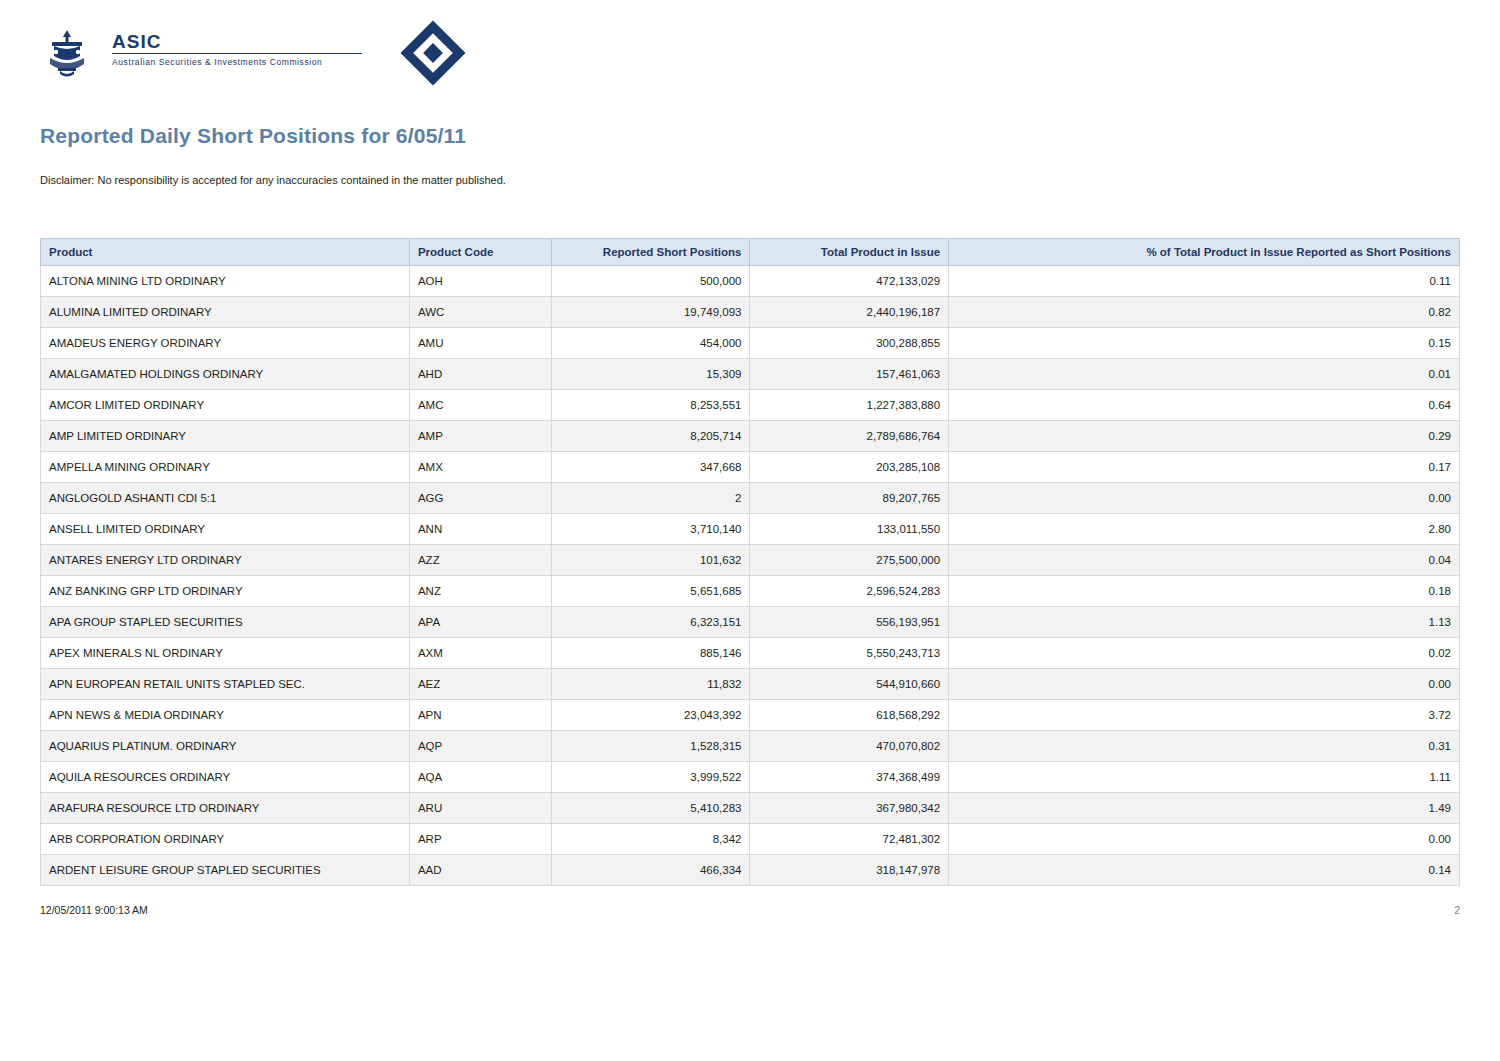ASIC
Australian Securities & Investments Commission
Reported Daily Short Positions for 6/05/11
Disclaimer: No responsibility is accepted for any inaccuracies contained in the matter published.
| Product | Product Code | Reported Short Positions | Total Product in Issue | % of Total Product in Issue Reported as Short Positions |
| --- | --- | --- | --- | --- |
| ALTONA MINING LTD ORDINARY | AOH | 500,000 | 472,133,029 | 0.11 |
| ALUMINA LIMITED ORDINARY | AWC | 19,749,093 | 2,440,196,187 | 0.82 |
| AMADEUS ENERGY ORDINARY | AMU | 454,000 | 300,288,855 | 0.15 |
| AMALGAMATED HOLDINGS ORDINARY | AHD | 15,309 | 157,461,063 | 0.01 |
| AMCOR LIMITED ORDINARY | AMC | 8,253,551 | 1,227,383,880 | 0.64 |
| AMP LIMITED ORDINARY | AMP | 8,205,714 | 2,789,686,764 | 0.29 |
| AMPELLA MINING ORDINARY | AMX | 347,668 | 203,285,108 | 0.17 |
| ANGLOGOLD ASHANTI CDI 5:1 | AGG | 2 | 89,207,765 | 0.00 |
| ANSELL LIMITED ORDINARY | ANN | 3,710,140 | 133,011,550 | 2.80 |
| ANTARES ENERGY LTD ORDINARY | AZZ | 101,632 | 275,500,000 | 0.04 |
| ANZ BANKING GRP LTD ORDINARY | ANZ | 5,651,685 | 2,596,524,283 | 0.18 |
| APA GROUP STAPLED SECURITIES | APA | 6,323,151 | 556,193,951 | 1.13 |
| APEX MINERALS NL ORDINARY | AXM | 885,146 | 5,550,243,713 | 0.02 |
| APN EUROPEAN RETAIL UNITS STAPLED SEC. | AEZ | 11,832 | 544,910,660 | 0.00 |
| APN NEWS & MEDIA ORDINARY | APN | 23,043,392 | 618,568,292 | 3.72 |
| AQUARIUS PLATINUM. ORDINARY | AQP | 1,528,315 | 470,070,802 | 0.31 |
| AQUILA RESOURCES ORDINARY | AQA | 3,999,522 | 374,368,499 | 1.11 |
| ARAFURA RESOURCE LTD ORDINARY | ARU | 5,410,283 | 367,980,342 | 1.49 |
| ARB CORPORATION ORDINARY | ARP | 8,342 | 72,481,302 | 0.00 |
| ARDENT LEISURE GROUP STAPLED SECURITIES | AAD | 466,334 | 318,147,978 | 0.14 |
12/05/2011 9:00:13 AM
2